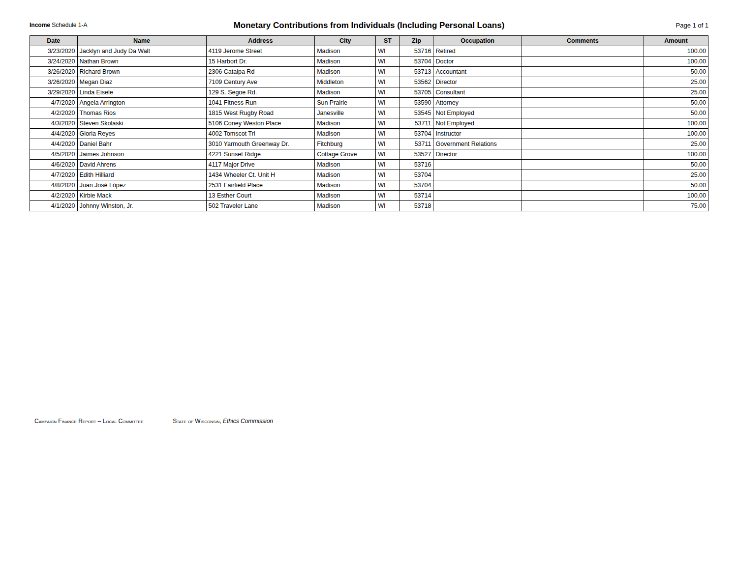Income Schedule 1-A
Monetary Contributions from Individuals (Including Personal Loans)
Page 1 of 1
| Date | Name | Address | City | ST | Zip | Occupation | Comments | Amount |
| --- | --- | --- | --- | --- | --- | --- | --- | --- |
| 3/23/2020 | Jacklyn and Judy Da Walt | 4119 Jerome Street | Madison | WI | 53716 | Retired | | 100.00 |
| 3/24/2020 | Nathan Brown | 15 Harbort Dr. | Madison | WI | 53704 | Doctor | | 100.00 |
| 3/26/2020 | Richard Brown | 2306 Catalpa Rd | Madison | WI | 53713 | Accountant | | 50.00 |
| 3/26/2020 | Megan Diaz | 7109 Century Ave | Middleton | WI | 53562 | Director | | 25.00 |
| 3/29/2020 | Linda Eisele | 129 S. Segoe Rd. | Madison | WI | 53705 | Consultant | | 25.00 |
| 4/7/2020 | Angela Arrington | 1041 Fitness Run | Sun Prairie | WI | 53590 | Attorney | | 50.00 |
| 4/2/2020 | Thomas Rios | 1815 West Rugby Road | Janesville | WI | 53545 | Not Employed | | 50.00 |
| 4/3/2020 | Steven Skolaski | 5106 Coney Weston Place | Madison | WI | 53711 | Not Employed | | 100.00 |
| 4/4/2020 | Gloria Reyes | 4002 Tomscot Trl | Madison | WI | 53704 | Instructor | | 100.00 |
| 4/4/2020 | Daniel Bahr | 3010 Yarmouth Greenway Dr. | Fitchburg | WI | 53711 | Government Relations | | 25.00 |
| 4/5/2020 | Jaimes Johnson | 4221 Sunset Ridge | Cottage Grove | WI | 53527 | Director | | 100.00 |
| 4/6/2020 | David Ahrens | 4117 Major Drive | Madison | WI | 53716 | | | 50.00 |
| 4/7/2020 | Edith Hilliard | 1434 Wheeler Ct. Unit H | Madison | WI | 53704 | | | 25.00 |
| 4/8/2020 | Juan José López | 2531 Fairfield Place | Madison | WI | 53704 | | | 50.00 |
| 4/2/2020 | Kirbie Mack | 13 Esther Court | Madison | WI | 53714 | | | 100.00 |
| 4/1/2020 | Johnny Winston, Jr. | 502 Traveler Lane | Madison | WI | 53718 | | | 75.00 |
Campaign Finance Report – Local Committee
State of Wisconsin, Ethics Commission